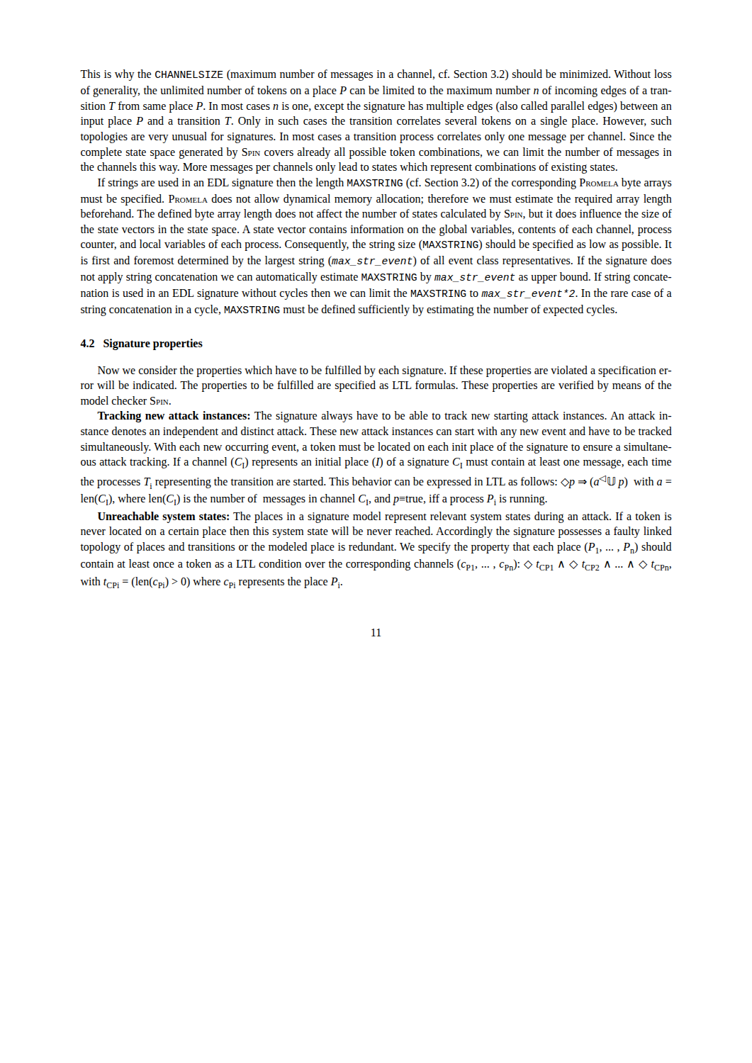This is why the CHANNELSIZE (maximum number of messages in a channel, cf. Section 3.2) should be minimized. Without loss of generality, the unlimited number of tokens on a place P can be limited to the maximum number n of incoming edges of a transition T from same place P. In most cases n is one, except the signature has multiple edges (also called parallel edges) between an input place P and a transition T. Only in such cases the transition correlates several tokens on a single place. However, such topologies are very unusual for signatures. In most cases a transition process correlates only one message per channel. Since the complete state space generated by Spin covers already all possible token combinations, we can limit the number of messages in the channels this way. More messages per channels only lead to states which represent combinations of existing states.
If strings are used in an EDL signature then the length MAXSTRING (cf. Section 3.2) of the corresponding Promela byte arrays must be specified. Promela does not allow dynamical memory allocation; therefore we must estimate the required array length beforehand. The defined byte array length does not affect the number of states calculated by Spin, but it does influence the size of the state vectors in the state space. A state vector contains information on the global variables, contents of each channel, process counter, and local variables of each process. Consequently, the string size (MAXSTRING) should be specified as low as possible. It is first and foremost determined by the largest string (max_str_event) of all event class representatives. If the signature does not apply string concatenation we can automatically estimate MAXSTRING by max_str_event as upper bound. If string concatenation is used in an EDL signature without cycles then we can limit the MAXSTRING to max_str_event*2. In the rare case of a string concatenation in a cycle, MAXSTRING must be defined sufficiently by estimating the number of expected cycles.
4.2 Signature properties
Now we consider the properties which have to be fulfilled by each signature. If these properties are violated a specification error will be indicated. The properties to be fulfilled are specified as LTL formulas. These properties are verified by means of the model checker Spin.
Tracking new attack instances: The signature always have to be able to track new starting attack instances. An attack instance denotes an independent and distinct attack. These new attack instances can start with any new event and have to be tracked simultaneously. With each new occurring event, a token must be located on each init place of the signature to ensure a simultaneous attack tracking. If a channel (CI) represents an initial place (I) of a signature CI must contain at least one message, each time the processes Ti representing the transition are started. This behavior can be expressed in LTL as follows: ◇p ⇒ (a◁𝕌 p) with a = len(CI), where len(CI) is the number of messages in channel CI, and p≡true, iff a process Pi is running.
Unreachable system states: The places in a signature model represent relevant system states during an attack. If a token is never located on a certain place then this system state will be never reached. Accordingly the signature possesses a faulty linked topology of places and transitions or the modeled place is redundant. We specify the property that each place (P1, ... , Pn) should contain at least once a token as a LTL condition over the corresponding channels (cP1, ... , cPn): ◇ tCP1 ∧ ◇ tCP2 ∧ ... ∧ ◇ tCPn, with tCPi = (len(cPi) > 0) where cPi represents the place Pi.
11